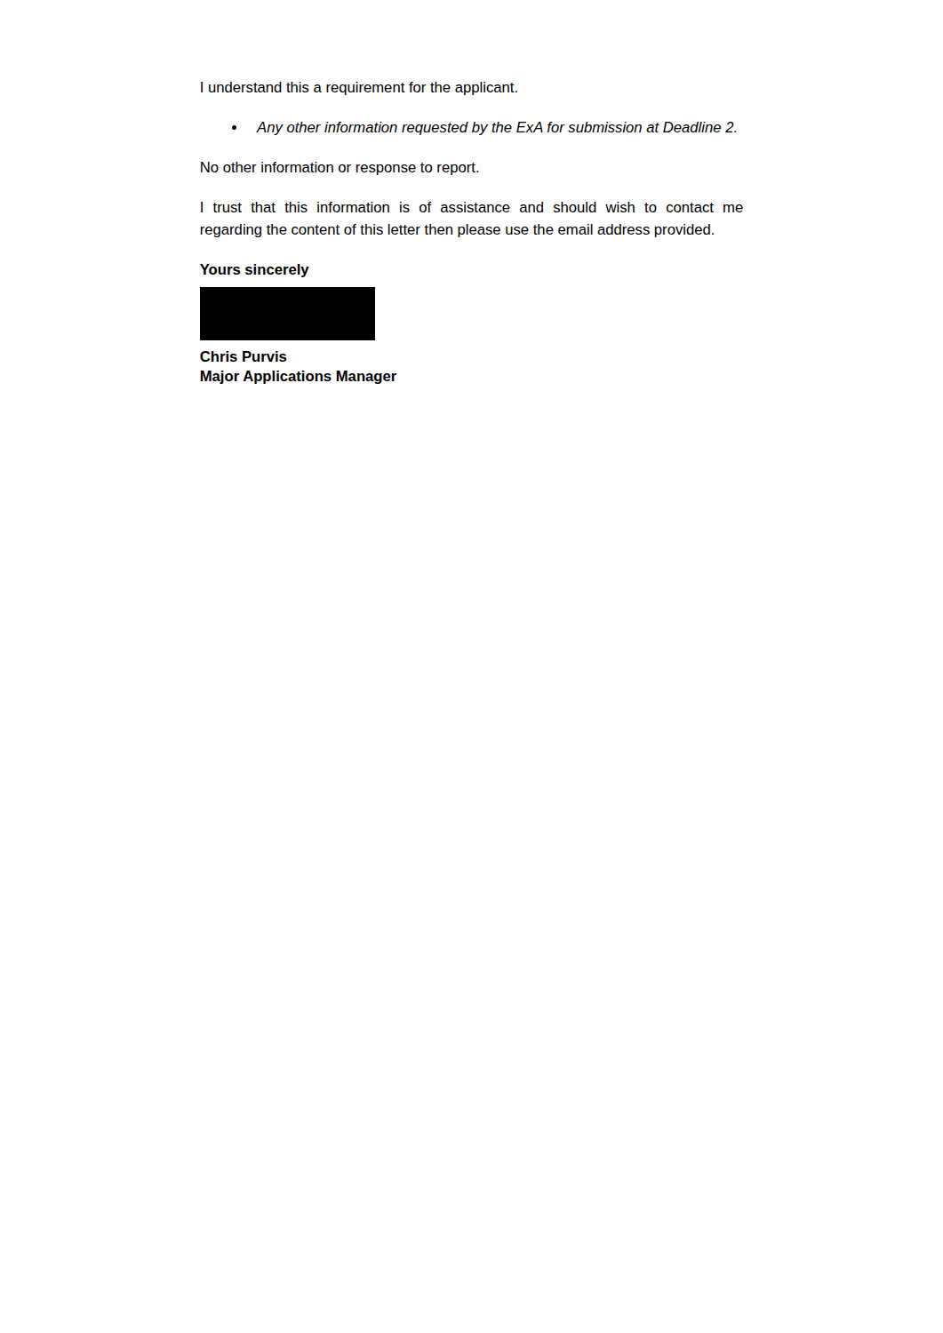I understand this a requirement for the applicant.
Any other information requested by the ExA for submission at Deadline 2.
No other information or response to report.
I trust that this information is of assistance and should wish to contact me regarding the content of this letter then please use the email address provided.
Yours sincerely
Chris Purvis
Major Applications Manager